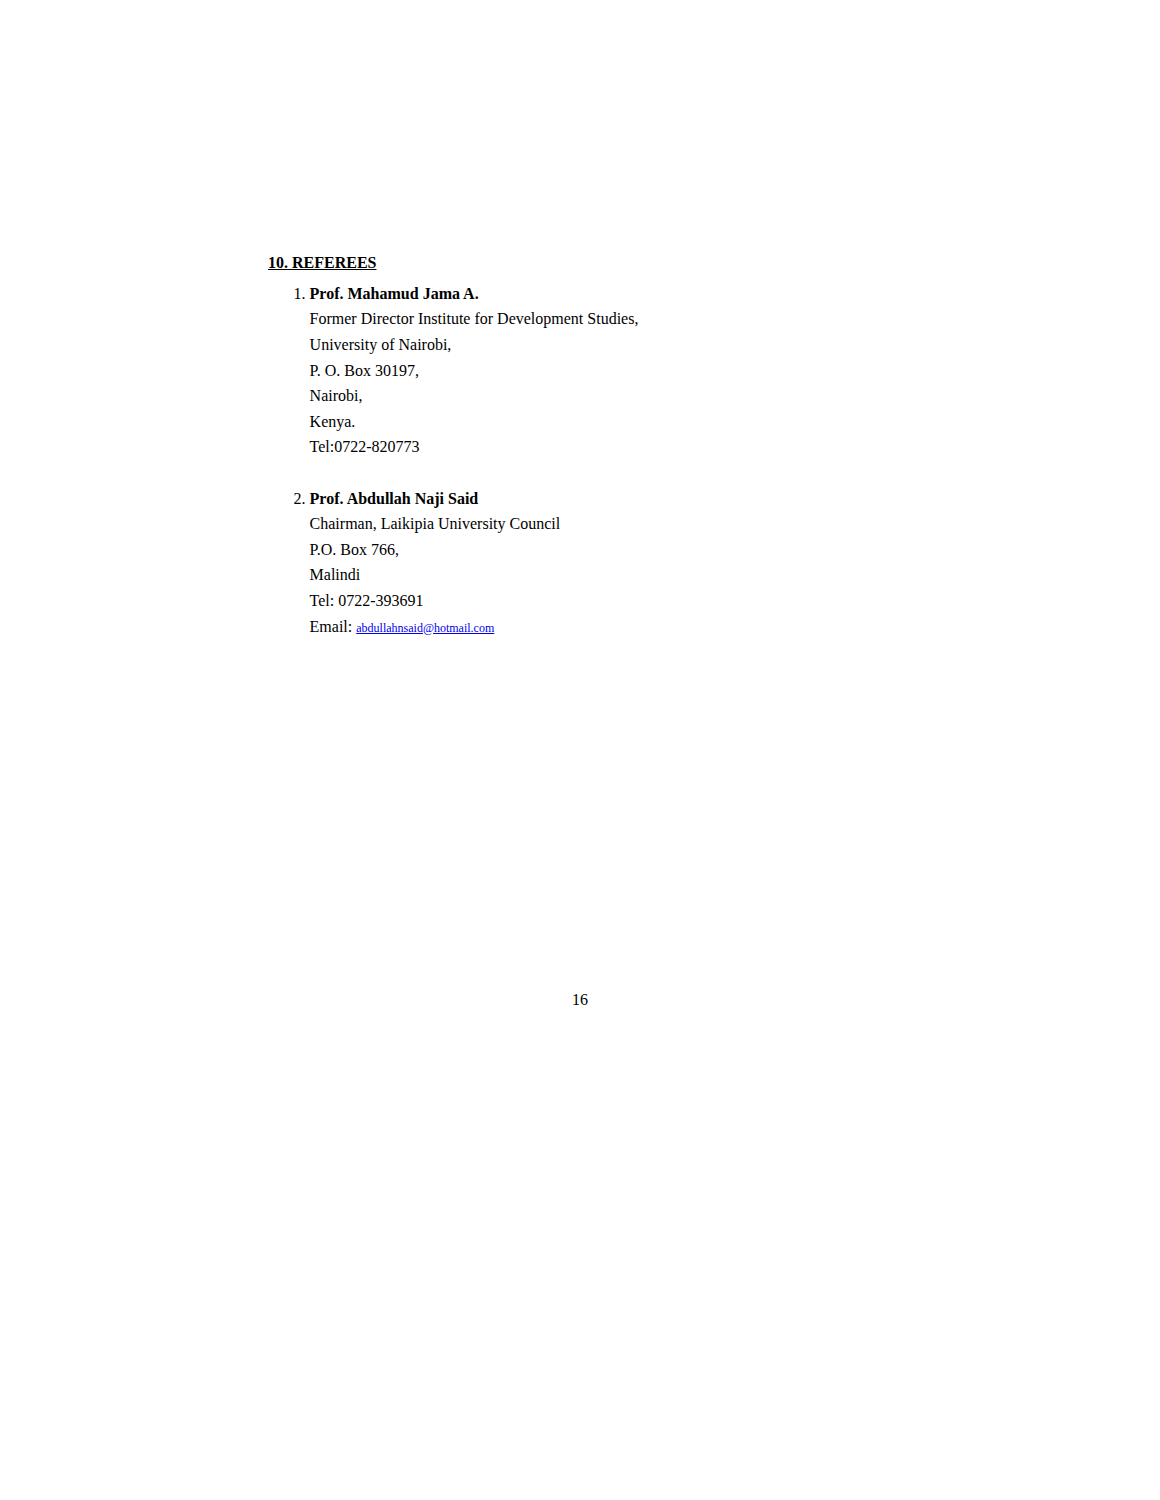10. REFEREES
Prof. Mahamud Jama A. Former Director Institute for Development Studies, University of Nairobi, P. O. Box 30197, Nairobi, Kenya. Tel:0722-820773
Prof. Abdullah Naji Said Chairman, Laikipia University Council P.O. Box 766, Malindi Tel: 0722-393691 Email: abdullahnsaid@hotmail.com
16